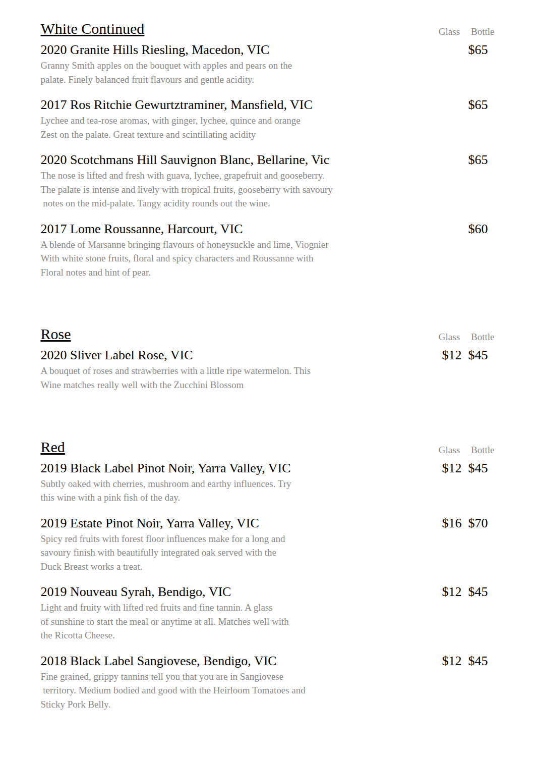White Continued
Glass Bottle
2020 Granite Hills Riesling, Macedon, VIC
$65
Granny Smith apples on the bouquet with apples and pears on the
palate. Finely balanced fruit flavours and gentle acidity.
2017 Ros Ritchie Gewurtztraminer, Mansfield, VIC
$65
Lychee and tea-rose aromas, with ginger, lychee, quince and orange
Zest on the palate. Great texture and scintillating acidity
2020 Scotchmans Hill Sauvignon Blanc, Bellarine, Vic
$65
The nose is lifted and fresh with guava, lychee, grapefruit and gooseberry.
The palate is intense and lively with tropical fruits, gooseberry with savoury
notes on the mid-palate. Tangy acidity rounds out the wine.
2017 Lome Roussanne, Harcourt, VIC
$60
A blende of Marsanne bringing flavours of honeysuckle and lime, Viognier
With white stone fruits, floral and spicy characters and Roussanne with
Floral notes and hint of pear.
Rose
Glass Bottle
2020 Sliver Label Rose, VIC
$12$45
A bouquet of roses and strawberries with a little ripe watermelon. This
Wine matches really well with the Zucchini Blossom
Red
Glass Bottle
2019 Black Label Pinot Noir, Yarra Valley, VIC
$12$45
Subtly oaked with cherries, mushroom and earthy influences. Try
this wine with a pink fish of the day.
2019 Estate Pinot Noir, Yarra Valley, VIC
$16$70
Spicy red fruits with forest floor influences make for a long and
savoury finish with beautifully integrated oak served with the
Duck Breast works a treat.
2019 Nouveau Syrah, Bendigo, VIC
$12$45
Light and fruity with lifted red fruits and fine tannin. A glass
of sunshine to start the meal or anytime at all. Matches well with
the Ricotta Cheese.
2018 Black Label Sangiovese, Bendigo, VIC
$12$45
Fine grained, grippy tannins tell you that you are in Sangiovese
territory. Medium bodied and good with the Heirloom Tomatoes and
Sticky Pork Belly.